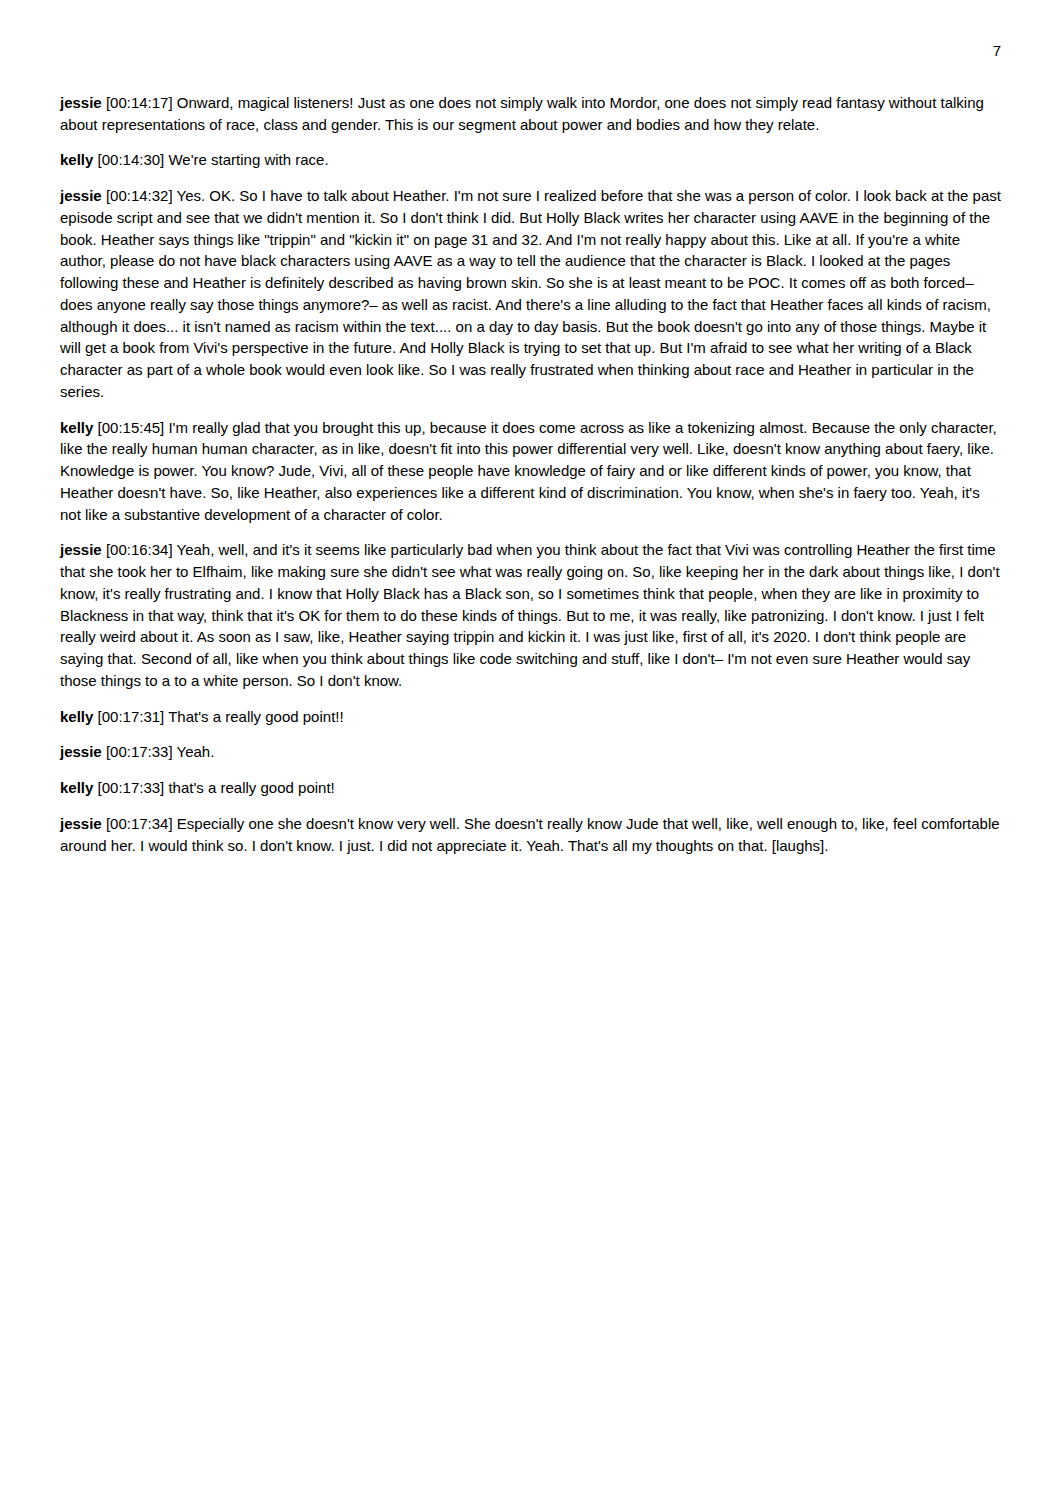7
jessie [00:14:17] Onward, magical listeners! Just as one does not simply walk into Mordor, one does not simply read fantasy without talking about representations of race, class and gender. This is our segment about power and bodies and how they relate.
kelly [00:14:30] We're starting with race.
jessie [00:14:32] Yes. OK. So I have to talk about Heather. I'm not sure I realized before that she was a person of color. I look back at the past episode script and see that we didn't mention it. So I don't think I did. But Holly Black writes her character using AAVE in the beginning of the book. Heather says things like "trippin" and "kickin it" on page 31 and 32. And I'm not really happy about this. Like at all. If you're a white author, please do not have black characters using AAVE as a way to tell the audience that the character is Black. I looked at the pages following these and Heather is definitely described as having brown skin. So she is at least meant to be POC. It comes off as both forced– does anyone really say those things anymore?– as well as racist. And there's a line alluding to the fact that Heather faces all kinds of racism, although it does... it isn't named as racism within the text.... on a day to day basis. But the book doesn't go into any of those things. Maybe it will get a book from Vivi's perspective in the future. And Holly Black is trying to set that up. But I'm afraid to see what her writing of a Black character as part of a whole book would even look like. So I was really frustrated when thinking about race and Heather in particular in the series.
kelly [00:15:45] I'm really glad that you brought this up, because it does come across as like a tokenizing almost. Because the only character, like the really human human character, as in like, doesn't fit into this power differential very well. Like, doesn't know anything about faery, like. Knowledge is power. You know? Jude, Vivi, all of these people have knowledge of fairy and or like different kinds of power, you know, that Heather doesn't have. So, like Heather, also experiences like a different kind of discrimination. You know, when she's in faery too. Yeah, it's not like a substantive development of a character of color.
jessie [00:16:34] Yeah, well, and it's it seems like particularly bad when you think about the fact that Vivi was controlling Heather the first time that she took her to Elfhaim, like making sure she didn't see what was really going on. So, like keeping her in the dark about things like, I don't know, it's really frustrating and. I know that Holly Black has a Black son, so I sometimes think that people, when they are like in proximity to Blackness in that way, think that it's OK for them to do these kinds of things. But to me, it was really, like patronizing. I don't know. I just I felt really weird about it. As soon as I saw, like, Heather saying trippin and kickin it. I was just like, first of all, it's 2020. I don't think people are saying that. Second of all, like when you think about things like code switching and stuff, like I don't– I'm not even sure Heather would say those things to a to a white person. So I don't know.
kelly [00:17:31] That's a really good point!!
jessie [00:17:33] Yeah.
kelly [00:17:33] that's a really good point!
jessie [00:17:34] Especially one she doesn't know very well. She doesn't really know Jude that well, like, well enough to, like, feel comfortable around her. I would think so. I don't know. I just. I did not appreciate it. Yeah. That's all my thoughts on that. [laughs].